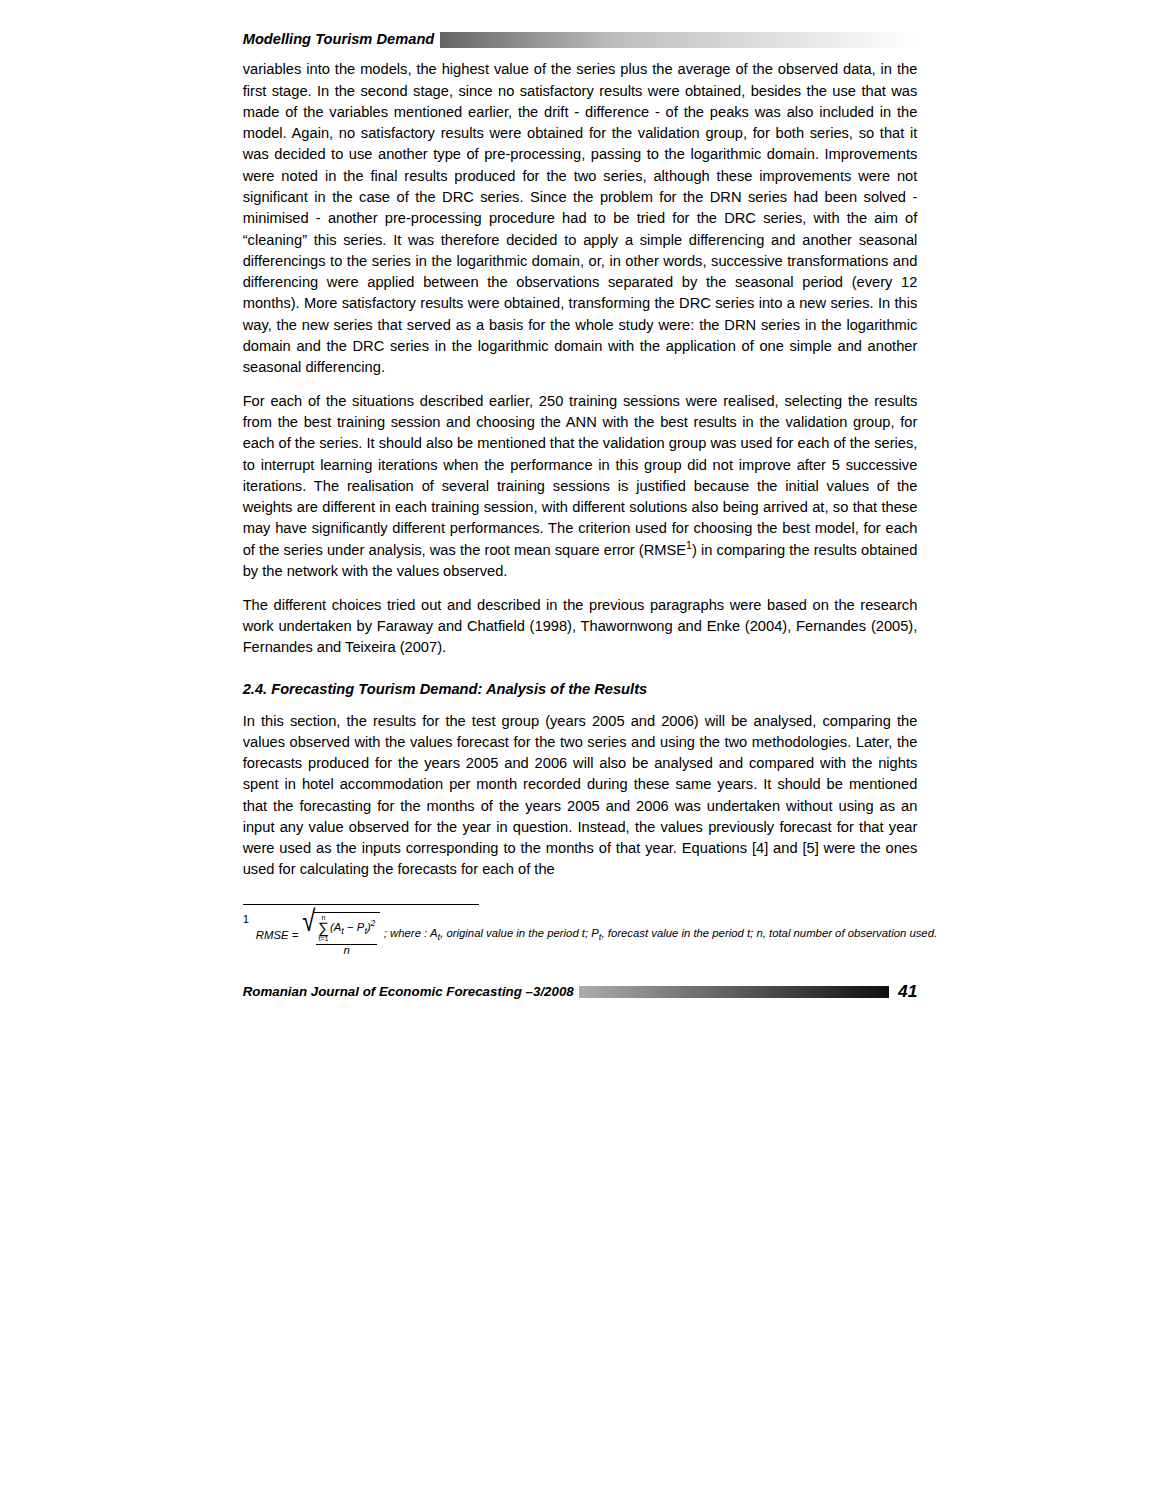Modelling Tourism Demand
variables into the models, the highest value of the series plus the average of the observed data, in the first stage. In the second stage, since no satisfactory results were obtained, besides the use that was made of the variables mentioned earlier, the drift - difference - of the peaks was also included in the model. Again, no satisfactory results were obtained for the validation group, for both series, so that it was decided to use another type of pre-processing, passing to the logarithmic domain. Improvements were noted in the final results produced for the two series, although these improvements were not significant in the case of the DRC series. Since the problem for the DRN series had been solved - minimised - another pre-processing procedure had to be tried for the DRC series, with the aim of “cleaning” this series. It was therefore decided to apply a simple differencing and another seasonal differencings to the series in the logarithmic domain, or, in other words, successive transformations and differencing were applied between the observations separated by the seasonal period (every 12 months). More satisfactory results were obtained, transforming the DRC series into a new series. In this way, the new series that served as a basis for the whole study were: the DRN series in the logarithmic domain and the DRC series in the logarithmic domain with the application of one simple and another seasonal differencing.
For each of the situations described earlier, 250 training sessions were realised, selecting the results from the best training session and choosing the ANN with the best results in the validation group, for each of the series. It should also be mentioned that the validation group was used for each of the series, to interrupt learning iterations when the performance in this group did not improve after 5 successive iterations. The realisation of several training sessions is justified because the initial values of the weights are different in each training session, with different solutions also being arrived at, so that these may have significantly different performances. The criterion used for choosing the best model, for each of the series under analysis, was the root mean square error (RMSE1) in comparing the results obtained by the network with the values observed.
The different choices tried out and described in the previous paragraphs were based on the research work undertaken by Faraway and Chatfield (1998), Thawornwong and Enke (2004), Fernandes (2005), Fernandes and Teixeira (2007).
2.4. Forecasting Tourism Demand: Analysis of the Results
In this section, the results for the test group (years 2005 and 2006) will be analysed, comparing the values observed with the values forecast for the two series and using the two methodologies. Later, the forecasts produced for the years 2005 and 2006 will also be analysed and compared with the nights spent in hotel accommodation per month recorded during these same years. It should be mentioned that the forecasting for the months of the years 2005 and 2006 was undertaken without using as an input any value observed for the year in question. Instead, the values previously forecast for that year were used as the inputs corresponding to the months of that year. Equations [4] and [5] were the ones used for calculating the forecasts for each of the
1 RMSE = √ n ∑ t=1 (At − Pt)2 n ; where : At, original value in the period t; Pt, forecast value in the period t; n, total number of observation used.
Romanian Journal of Economic Forecasting –3/2008 41